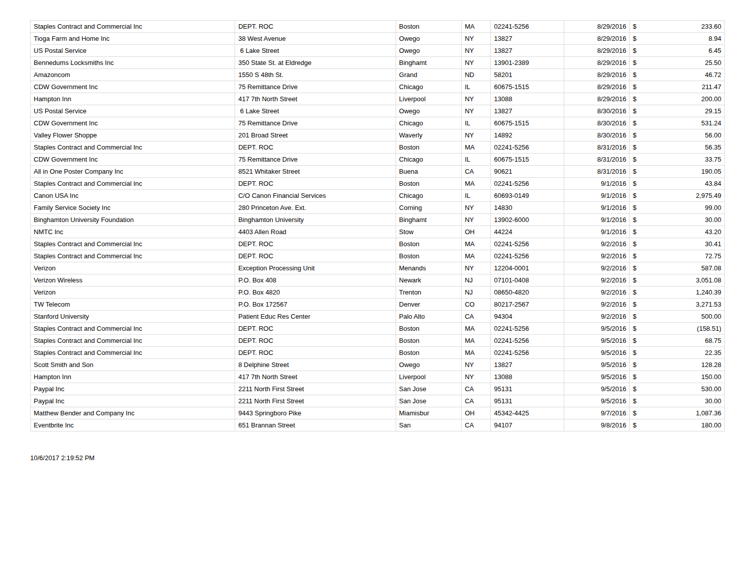| Staples Contract and Commercial Inc | DEPT. ROC | Boston | MA | 02241-5256 | 8/29/2016 | $ | 233.60 |
| Tioga Farm and Home Inc | 38 West Avenue | Owego | NY | 13827 | 8/29/2016 | $ | 8.94 |
| US Postal Service | 6 Lake Street | Owego | NY | 13827 | 8/29/2016 | $ | 6.45 |
| Bennedums Locksmiths Inc | 350 State St. at Eldredge | Binghamt | NY | 13901-2389 | 8/29/2016 | $ | 25.50 |
| Amazoncom | 1550 S 48th St. | Grand | ND | 58201 | 8/29/2016 | $ | 46.72 |
| CDW Government Inc | 75 Remittance Drive | Chicago | IL | 60675-1515 | 8/29/2016 | $ | 211.47 |
| Hampton Inn | 417 7th North Street | Liverpool | NY | 13088 | 8/29/2016 | $ | 200.00 |
| US Postal Service | 6 Lake Street | Owego | NY | 13827 | 8/30/2016 | $ | 29.15 |
| CDW Government Inc | 75 Remittance Drive | Chicago | IL | 60675-1515 | 8/30/2016 | $ | 531.24 |
| Valley Flower Shoppe | 201 Broad Street | Waverly | NY | 14892 | 8/30/2016 | $ | 56.00 |
| Staples Contract and Commercial Inc | DEPT. ROC | Boston | MA | 02241-5256 | 8/31/2016 | $ | 56.35 |
| CDW Government Inc | 75 Remittance Drive | Chicago | IL | 60675-1515 | 8/31/2016 | $ | 33.75 |
| All in One Poster Company Inc | 8521 Whitaker Street | Buena | CA | 90621 | 8/31/2016 | $ | 190.05 |
| Staples Contract and Commercial Inc | DEPT. ROC | Boston | MA | 02241-5256 | 9/1/2016 | $ | 43.84 |
| Canon USA Inc | C/O Canon Financial Services | Chicago | IL | 60693-0149 | 9/1/2016 | $ | 2,975.49 |
| Family Service Society Inc | 280 Princeton Ave. Ext. | Corning | NY | 14830 | 9/1/2016 | $ | 99.00 |
| Binghamton University Foundation | Binghamton University | Binghamt | NY | 13902-6000 | 9/1/2016 | $ | 30.00 |
| NMTC Inc | 4403 Allen Road | Stow | OH | 44224 | 9/1/2016 | $ | 43.20 |
| Staples Contract and Commercial Inc | DEPT. ROC | Boston | MA | 02241-5256 | 9/2/2016 | $ | 30.41 |
| Staples Contract and Commercial Inc | DEPT. ROC | Boston | MA | 02241-5256 | 9/2/2016 | $ | 72.75 |
| Verizon | Exception Processing Unit | Menands | NY | 12204-0001 | 9/2/2016 | $ | 587.08 |
| Verizon Wireless | P.O. Box 408 | Newark | NJ | 07101-0408 | 9/2/2016 | $ | 3,051.08 |
| Verizon | P.O. Box 4820 | Trenton | NJ | 08650-4820 | 9/2/2016 | $ | 1,240.39 |
| TW Telecom | P.O. Box 172567 | Denver | CO | 80217-2567 | 9/2/2016 | $ | 3,271.53 |
| Stanford University | Patient Educ Res Center | Palo Alto | CA | 94304 | 9/2/2016 | $ | 500.00 |
| Staples Contract and Commercial Inc | DEPT. ROC | Boston | MA | 02241-5256 | 9/5/2016 | $ | (158.51) |
| Staples Contract and Commercial Inc | DEPT. ROC | Boston | MA | 02241-5256 | 9/5/2016 | $ | 68.75 |
| Staples Contract and Commercial Inc | DEPT. ROC | Boston | MA | 02241-5256 | 9/5/2016 | $ | 22.35 |
| Scott Smith and Son | 8 Delphine Street | Owego | NY | 13827 | 9/5/2016 | $ | 128.28 |
| Hampton Inn | 417 7th North Street | Liverpool | NY | 13088 | 9/5/2016 | $ | 150.00 |
| Paypal Inc | 2211 North First Street | San Jose | CA | 95131 | 9/5/2016 | $ | 530.00 |
| Paypal Inc | 2211 North First Street | San Jose | CA | 95131 | 9/5/2016 | $ | 30.00 |
| Matthew Bender and Company Inc | 9443 Springboro Pike | Miamisbur | OH | 45342-4425 | 9/7/2016 | $ | 1,087.36 |
| Eventbrite Inc | 651 Brannan Street | San | CA | 94107 | 9/8/2016 | $ | 180.00 |
10/6/2017 2:19:52 PM